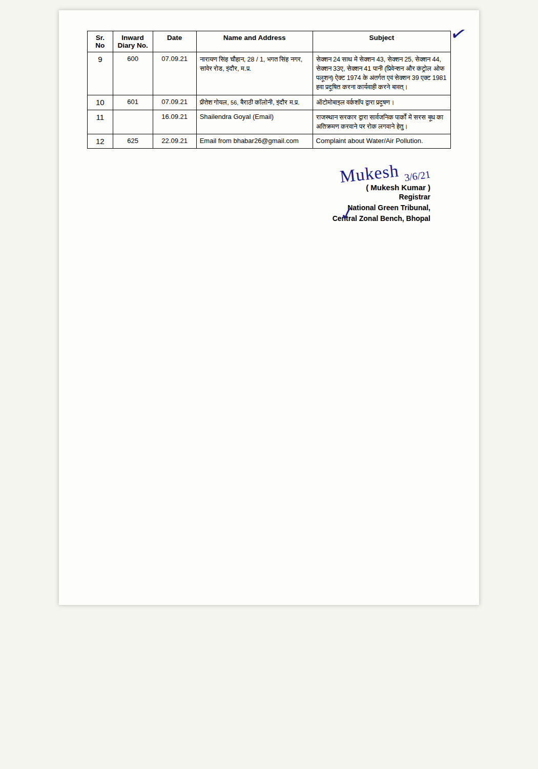✓
| Sr. No | Inward Diary No. | Date | Name and Address | Subject |
| --- | --- | --- | --- | --- |
| 9 | 600 | 07.09.21 | नारायण सिंह चौहान, 28 / 1, भगत सिंह नगर, सांवेर रोड, इंदौर, म.प्र. | सेक्शन 24 साथ में सेक्शन 43, सेक्शन 25, सेक्शन 44, सेक्शन 33ए, सेक्शन 41 पानी (प्रिवेन्शन और कंट्रोल ओफ पलूशन) ऐक्ट 1974 के अंतर्गत एवं सेक्शन 39 एक्ट 1981 हवा प्रदूषित करना कार्यवाही करने बावत्। |
| 10 | 601 | 07.09.21 | प्रीतेश गोयल, 56, बैराठी कॉलोनी, इंदौर म.प्र. | ऑटोमोबाइल वर्कशॉप द्वारा प्रदूषण। |
| 11 | | 16.09.21 | Shailendra Goyal (Email) | राजस्थान सरकार द्वारा सार्वजनिक पार्कों में सरस बूथ का अतिक्रमण करवाने पर रोक लगवाने हेतु। |
| 12 | 625 | 22.09.21 | Email from bhabar26@gmail.com | Complaint about Water/Air Pollution. |
Mukesh 3/6/21
( Mukesh Kumar )
Registrar
National Green Tribunal,
Central Zonal Bench, Bhopal
✓